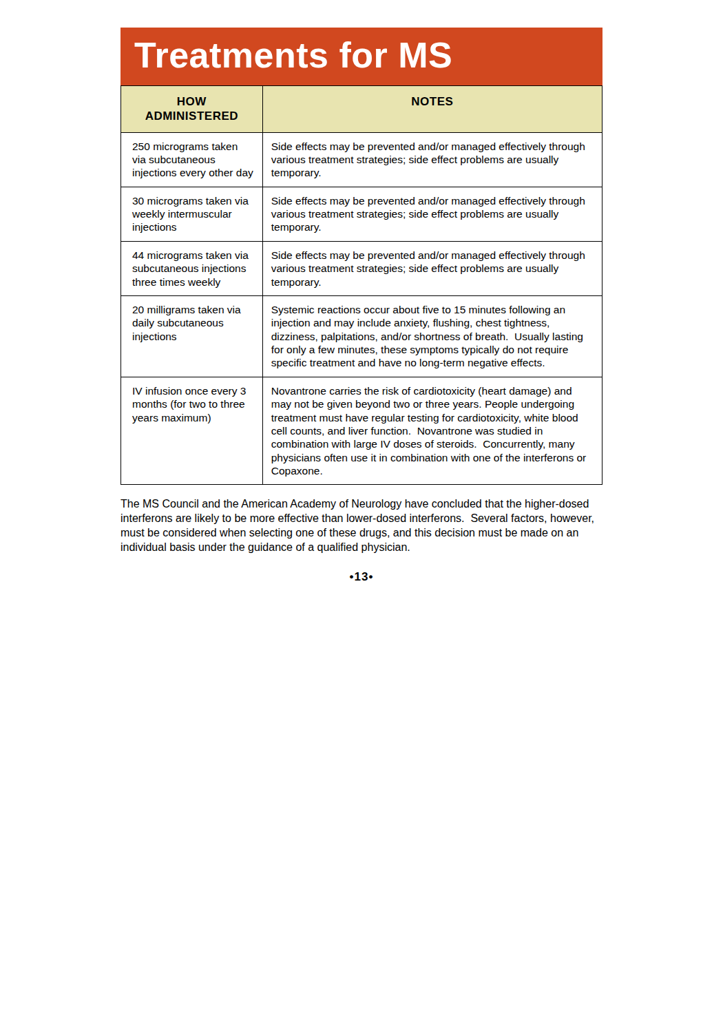Treatments for MS
| HOW ADMINISTERED | NOTES |
| --- | --- |
| 250 micrograms taken via subcutaneous injections every other day | Side effects may be prevented and/or managed effectively through various treatment strategies; side effect problems are usually temporary. |
| 30 micrograms taken via weekly intermuscular injections | Side effects may be prevented and/or managed effectively through various treatment strategies; side effect problems are usually temporary. |
| 44 micrograms taken via subcutaneous injections three times weekly | Side effects may be prevented and/or managed effectively through various treatment strategies; side effect problems are usually temporary. |
| 20 milligrams taken via daily subcutaneous injections | Systemic reactions occur about five to 15 minutes following an injection and may include anxiety, flushing, chest tightness, dizziness, palpitations, and/or shortness of breath. Usually lasting for only a few minutes, these symptoms typically do not require specific treatment and have no long-term negative effects. |
| IV infusion once every 3 months (for two to three years maximum) | Novantrone carries the risk of cardiotoxicity (heart damage) and may not be given beyond two or three years. People undergoing treatment must have regular testing for cardiotoxicity, white blood cell counts, and liver function. Novantrone was studied in combination with large IV doses of steroids. Concurrently, many physicians often use it in combination with one of the interferons or Copaxone. |
The MS Council and the American Academy of Neurology have concluded that the higher-dosed interferons are likely to be more effective than lower-dosed interferons. Several factors, however, must be considered when selecting one of these drugs, and this decision must be made on an individual basis under the guidance of a qualified physician.
•13•